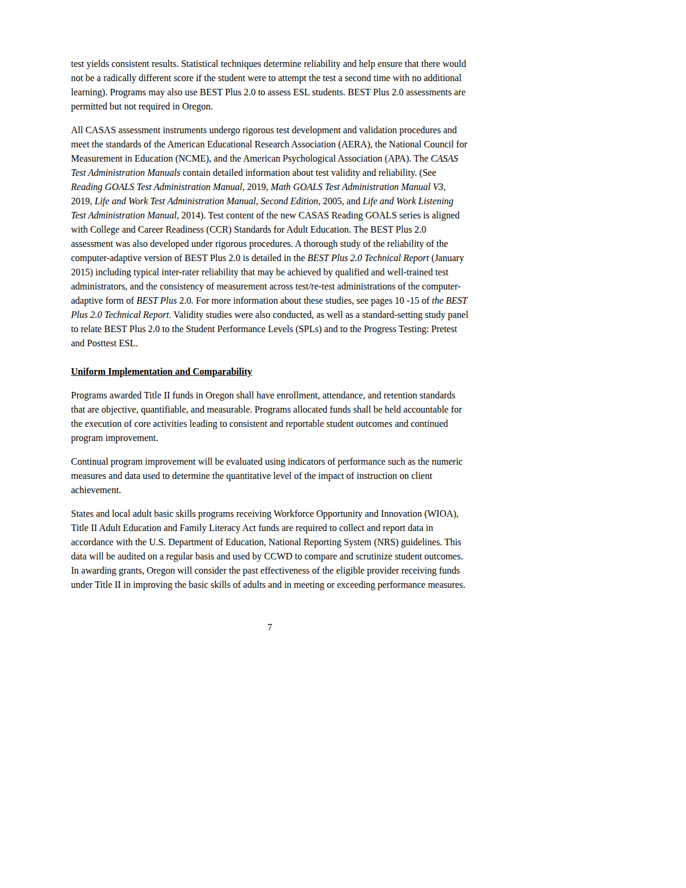test yields consistent results. Statistical techniques determine reliability and help ensure that there would not be a radically different score if the student were to attempt the test a second time with no additional learning). Programs may also use BEST Plus 2.0 to assess ESL students. BEST Plus 2.0 assessments are permitted but not required in Oregon.
All CASAS assessment instruments undergo rigorous test development and validation procedures and meet the standards of the American Educational Research Association (AERA), the National Council for Measurement in Education (NCME), and the American Psychological Association (APA). The CASAS Test Administration Manuals contain detailed information about test validity and reliability. (See Reading GOALS Test Administration Manual, 2019, Math GOALS Test Administration Manual V3, 2019, Life and Work Test Administration Manual, Second Edition, 2005, and Life and Work Listening Test Administration Manual, 2014). Test content of the new CASAS Reading GOALS series is aligned with College and Career Readiness (CCR) Standards for Adult Education. The BEST Plus 2.0 assessment was also developed under rigorous procedures. A thorough study of the reliability of the computer-adaptive version of BEST Plus 2.0 is detailed in the BEST Plus 2.0 Technical Report (January 2015) including typical inter-rater reliability that may be achieved by qualified and well-trained test administrators, and the consistency of measurement across test/re-test administrations of the computer-adaptive form of BEST Plus 2.0. For more information about these studies, see pages 10 -15 of the BEST Plus 2.0 Technical Report. Validity studies were also conducted, as well as a standard-setting study panel to relate BEST Plus 2.0 to the Student Performance Levels (SPLs) and to the Progress Testing: Pretest and Posttest ESL.
Uniform Implementation and Comparability
Programs awarded Title II funds in Oregon shall have enrollment, attendance, and retention standards that are objective, quantifiable, and measurable. Programs allocated funds shall be held accountable for the execution of core activities leading to consistent and reportable student outcomes and continued program improvement.
Continual program improvement will be evaluated using indicators of performance such as the numeric measures and data used to determine the quantitative level of the impact of instruction on client achievement.
States and local adult basic skills programs receiving Workforce Opportunity and Innovation (WIOA), Title II Adult Education and Family Literacy Act funds are required to collect and report data in accordance with the U.S. Department of Education, National Reporting System (NRS) guidelines. This data will be audited on a regular basis and used by CCWD to compare and scrutinize student outcomes. In awarding grants, Oregon will consider the past effectiveness of the eligible provider receiving funds under Title II in improving the basic skills of adults and in meeting or exceeding performance measures.
7